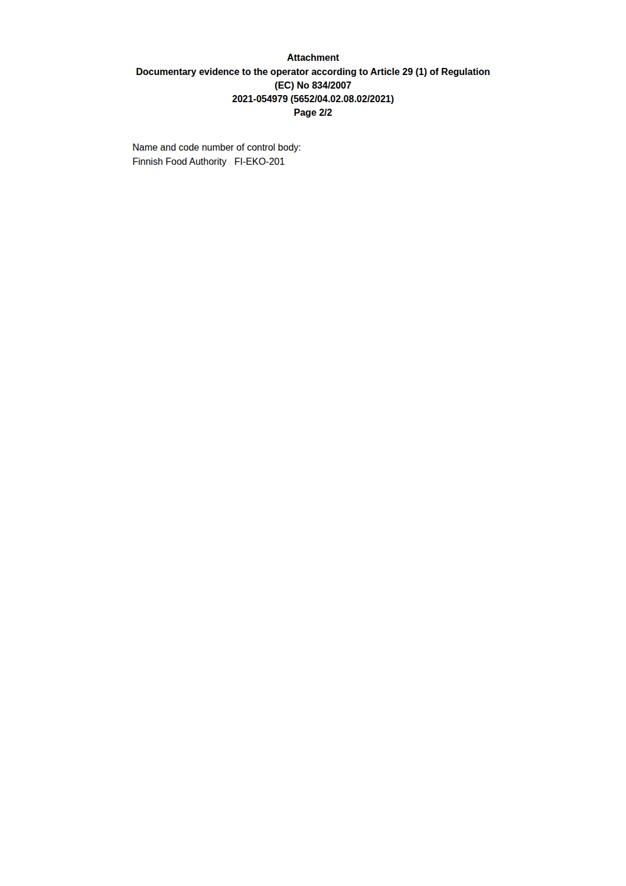Attachment
Documentary evidence to the operator according to Article 29 (1) of Regulation (EC) No 834/2007
2021-054979 (5652/04.02.08.02/2021)
Page 2/2
Name and code number of control body:
Finnish Food Authority FI-EKO-201